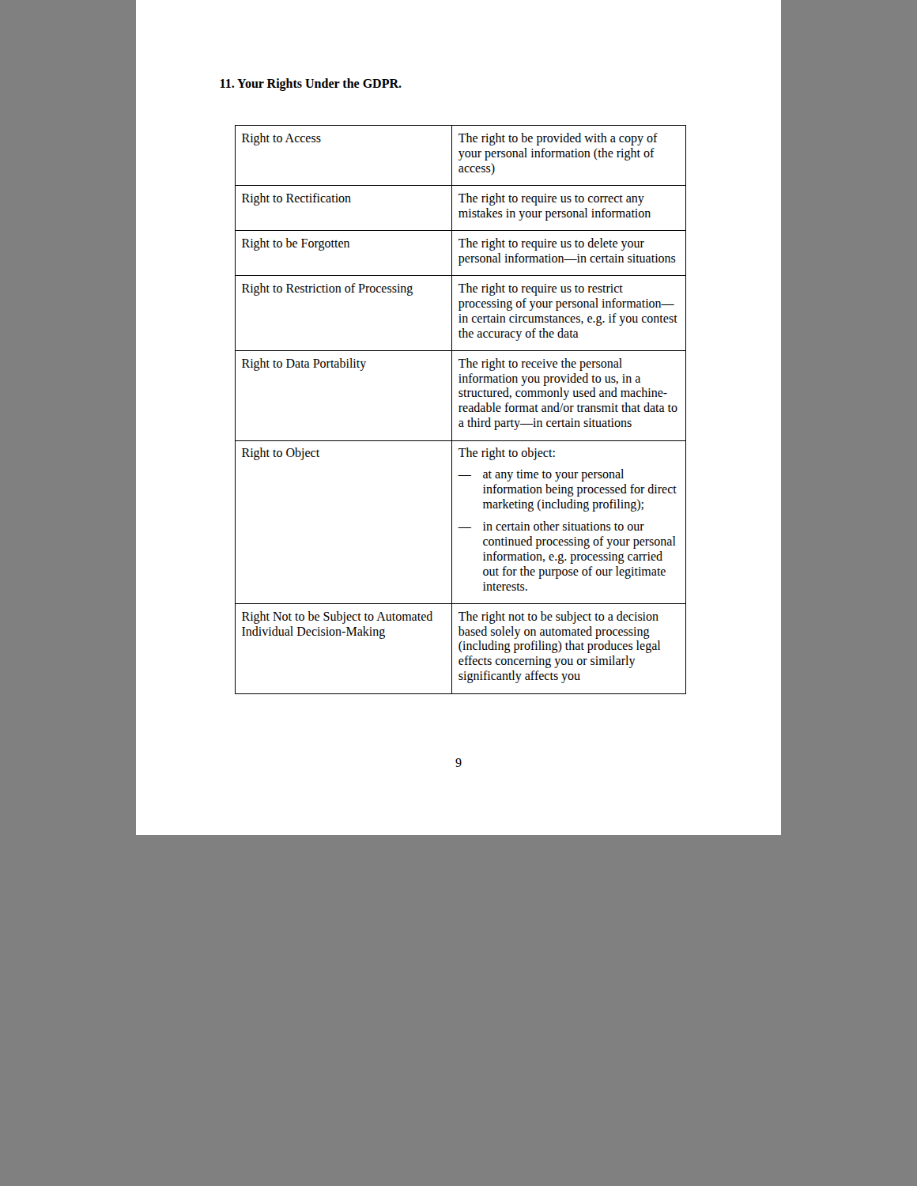11. Your Rights Under the GDPR.
| Right to Access | The right to be provided with a copy of your personal information (the right of access) |
| Right to Rectification | The right to require us to correct any mistakes in your personal information |
| Right to be Forgotten | The right to require us to delete your personal information—in certain situations |
| Right to Restriction of Processing | The right to require us to restrict processing of your personal information—in certain circumstances, e.g. if you contest the accuracy of the data |
| Right to Data Portability | The right to receive the personal information you provided to us, in a structured, commonly used and machine-readable format and/or transmit that data to a third party—in certain situations |
| Right to Object | The right to object: at any time to your personal information being processed for direct marketing (including profiling); in certain other situations to our continued processing of your personal information, e.g. processing carried out for the purpose of our legitimate interests. |
| Right Not to be Subject to Automated Individual Decision-Making | The right not to be subject to a decision based solely on automated processing (including profiling) that produces legal effects concerning you or similarly significantly affects you |
9